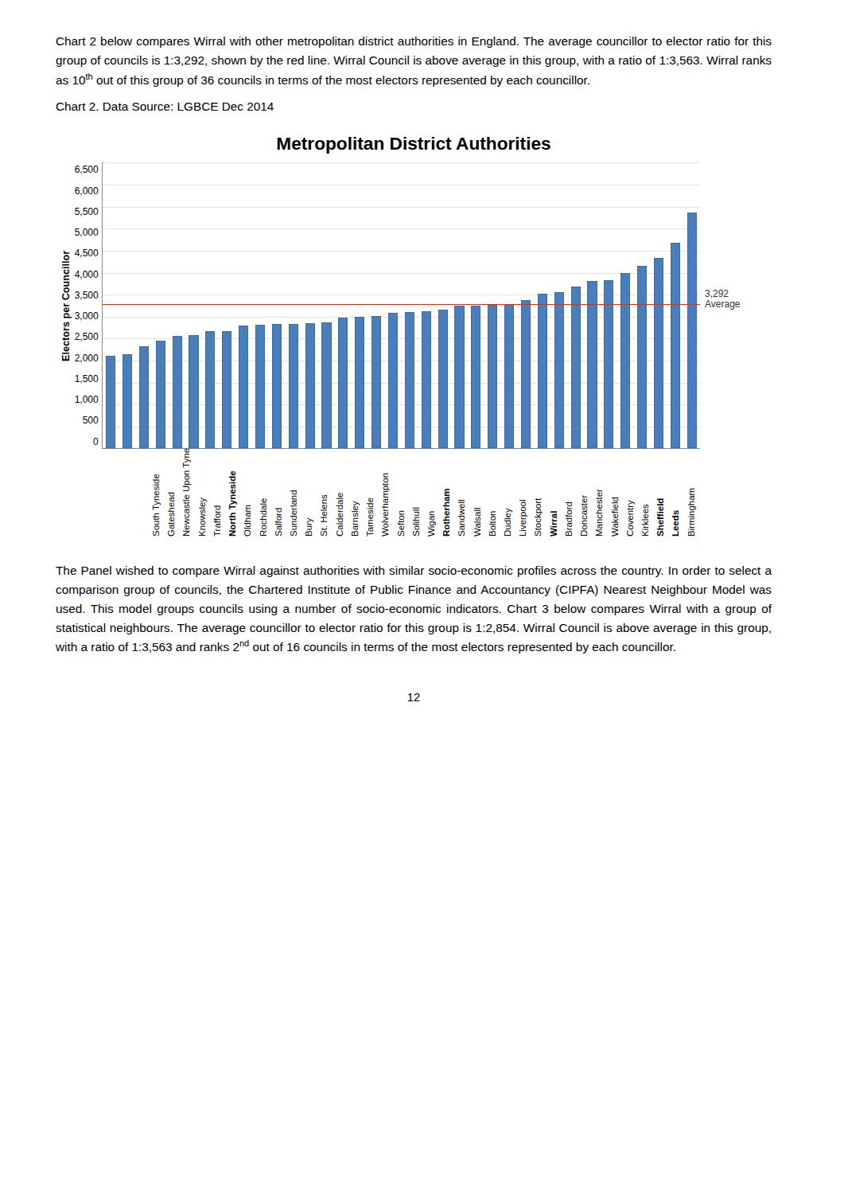Chart 2 below compares Wirral with other metropolitan district authorities in England. The average councillor to elector ratio for this group of councils is 1:3,292, shown by the red line. Wirral Council is above average in this group, with a ratio of 1:3,563. Wirral ranks as 10th out of this group of 36 councils in terms of the most electors represented by each councillor.
Chart 2. Data Source: LGBCE Dec 2014
Metropolitan District Authorities
Electors per Councillor
6,500
6,000
5,500
5,000
4,500
4,000
3,500
3,000
2,500
2,000
1,500
1,000
500
0
3,292
Average
South Tyneside
Gateshead
Newcastle Upon Tyne
Knowsley
Trafford
North Tyneside
Oldham
Rochdale
Salford
Sunderland
Bury
St. Helens
Calderdale
Barnsley
Tameside
Wolverhampton
Sefton
Solihull
Wigan
Rotherham
Sandwell
Walsall
Bolton
Dudley
Liverpool
Stockport
Wirral
Bradford
Doncaster
Manchester
Wakefield
Coventry
Kirklees
Sheffield
Leeds
Birmingham
The Panel wished to compare Wirral against authorities with similar socio-economic profiles across the country. In order to select a comparison group of councils, the Chartered Institute of Public Finance and Accountancy (CIPFA) Nearest Neighbour Model was used. This model groups councils using a number of socio-economic indicators. Chart 3 below compares Wirral with a group of statistical neighbours. The average councillor to elector ratio for this group is 1:2,854. Wirral Council is above average in this group, with a ratio of 1:3,563 and ranks 2nd out of 16 councils in terms of the most electors represented by each councillor.
12